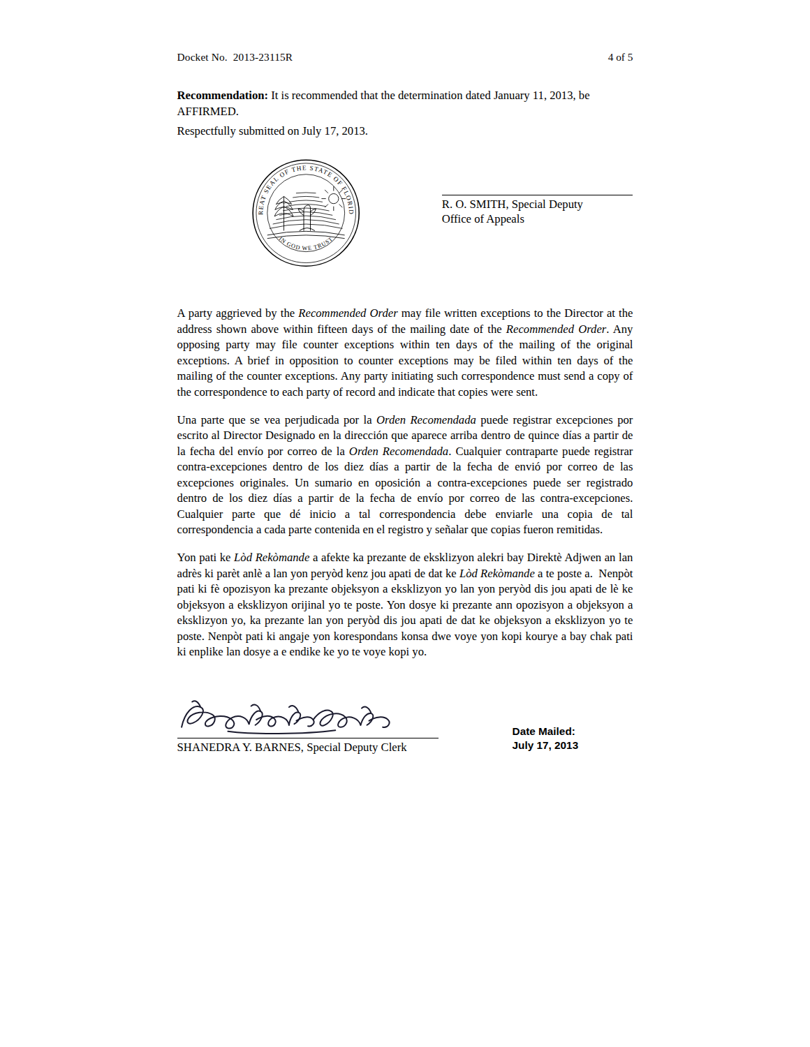Docket No. 2013-23115R 4 of 5
Recommendation: It is recommended that the determination dated January 11, 2013, be AFFIRMED.
Respectfully submitted on July 17, 2013.
GREAT SEAL OF THE STATE OF FLORIDA IN GOD WE TRUST
R. O. SMITH, Special Deputy
Office of Appeals
A party aggrieved by the Recommended Order may file written exceptions to the Director at the address shown above within fifteen days of the mailing date of the Recommended Order. Any opposing party may file counter exceptions within ten days of the mailing of the original exceptions. A brief in opposition to counter exceptions may be filed within ten days of the mailing of the counter exceptions. Any party initiating such correspondence must send a copy of the correspondence to each party of record and indicate that copies were sent.
Una parte que se vea perjudicada por la Orden Recomendada puede registrar excepciones por escrito al Director Designado en la dirección que aparece arriba dentro de quince días a partir de la fecha del envío por correo de la Orden Recomendada. Cualquier contraparte puede registrar contra-excepciones dentro de los diez días a partir de la fecha de envió por correo de las excepciones originales. Un sumario en oposición a contra-excepciones puede ser registrado dentro de los diez días a partir de la fecha de envío por correo de las contra-excepciones. Cualquier parte que dé inicio a tal correspondencia debe enviarle una copia de tal correspondencia a cada parte contenida en el registro y señalar que copias fueron remitidas.
Yon pati ke Lòd Rekòmande a afekte ka prezante de eksklizyon alekri bay Direktè Adjwen an lan adrès ki parèt anlè a lan yon peryòd kenz jou apati de dat ke Lòd Rekòmande a te poste a. Nenpòt pati ki fè opozisyon ka prezante objeksyon a eksklizyon yo lan yon peryòd dis jou apati de lè ke objeksyon a eksklizyon orijinal yo te poste. Yon dosye ki prezante ann opozisyon a objeksyon a eksklizyon yo, ka prezante lan yon peryòd dis jou apati de dat ke objeksyon a eksklizyon yo te poste. Nenpòt pati ki angaje yon korespondans konsa dwe voye yon kopi kourye a bay chak pati ki enplike lan dosye a e endike ke yo te voye kopi yo.
SHANEDRA Y. BARNES, Special Deputy Clerk
Date Mailed:
July 17, 2013